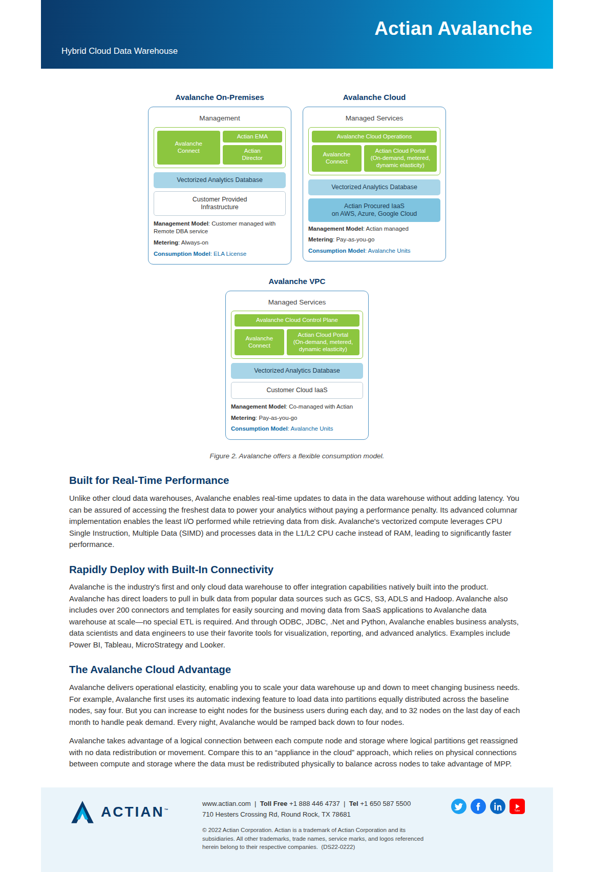Actian Avalanche
Hybrid Cloud Data Warehouse
Avalanche On-Premises
Management
Avalanche
Connect
Actian EMA
Actian
Director
Vectorized Analytics Database
Customer Provided
Infrastructure
Management Model: Customer managed with Remote DBA service
Metering: Always-on
Consumption Model: ELA License
Avalanche Cloud
Managed Services
Avalanche Cloud Operations
Avalanche
Connect
Actian Cloud Portal
(On-demand, metered,
dynamic elasticity)
Vectorized Analytics Database
Actian Procured IaaS
on AWS, Azure, Google Cloud
Management Model: Actian managed
Metering: Pay-as-you-go
Consumption Model: Avalanche Units
Avalanche VPC
Managed Services
Avalanche Cloud Control Plane
Avalanche
Connect
Actian Cloud Portal
(On-demand, metered,
dynamic elasticity)
Vectorized Analytics Database
Customer Cloud IaaS
Management Model: Co-managed with Actian
Metering: Pay-as-you-go
Consumption Model: Avalanche Units
Figure 2. Avalanche offers a flexible consumption model.
Built for Real-Time Performance
Unlike other cloud data warehouses, Avalanche enables real-time updates to data in the data warehouse without adding latency. You can be assured of accessing the freshest data to power your analytics without paying a performance penalty. Its advanced columnar implementation enables the least I/O performed while retrieving data from disk. Avalanche's vectorized compute leverages CPU Single Instruction, Multiple Data (SIMD) and processes data in the L1/L2 CPU cache instead of RAM, leading to significantly faster performance.
Rapidly Deploy with Built-In Connectivity
Avalanche is the industry's first and only cloud data warehouse to offer integration capabilities natively built into the product. Avalanche has direct loaders to pull in bulk data from popular data sources such as GCS, S3, ADLS and Hadoop. Avalanche also includes over 200 connectors and templates for easily sourcing and moving data from SaaS applications to Avalanche data warehouse at scale—no special ETL is required. And through ODBC, JDBC, .Net and Python, Avalanche enables business analysts, data scientists and data engineers to use their favorite tools for visualization, reporting, and advanced analytics. Examples include Power BI, Tableau, MicroStrategy and Looker.
The Avalanche Cloud Advantage
Avalanche delivers operational elasticity, enabling you to scale your data warehouse up and down to meet changing business needs. For example, Avalanche first uses its automatic indexing feature to load data into partitions equally distributed across the baseline nodes, say four. But you can increase to eight nodes for the business users during each day, and to 32 nodes on the last day of each month to handle peak demand. Every night, Avalanche would be ramped back down to four nodes.
Avalanche takes advantage of a logical connection between each compute node and storage where logical partitions get reassigned with no data redistribution or movement. Compare this to an “appliance in the cloud” approach, which relies on physical connections between compute and storage where the data must be redistributed physically to balance across nodes to take advantage of MPP.
ACTIAN™
www.actian.com | Toll Free +1 888 446 4737 | Tel +1 650 587 5500
710 Hesters Crossing Rd, Round Rock, TX 78681
© 2022 Actian Corporation. Actian is a trademark of Actian Corporation and its subsidiaries. All other trademarks, trade names, service marks, and logos referenced herein belong to their respective companies. (DS22-0222)
Tube